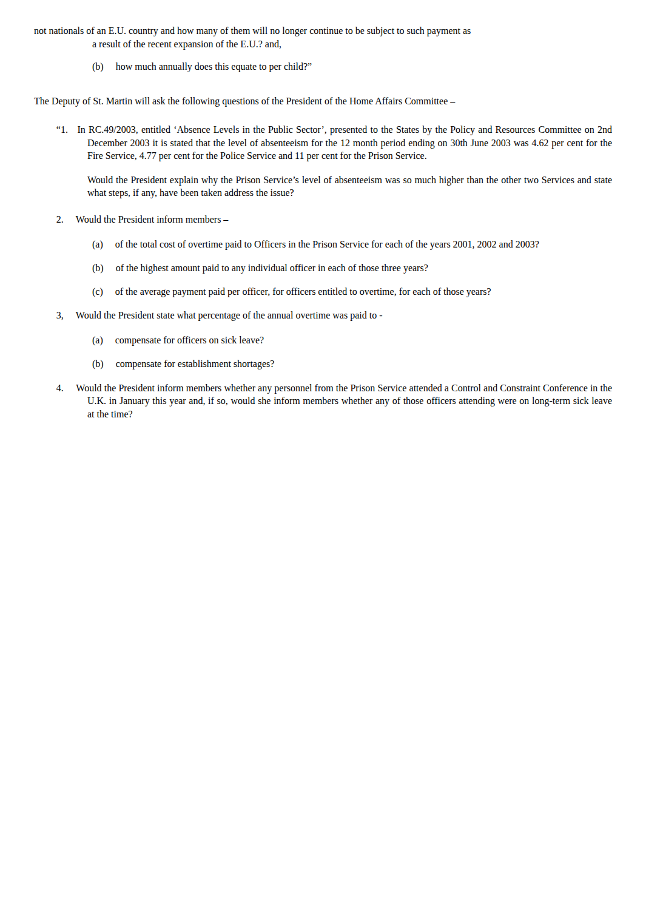not nationals of an E.U. country and how many of them will no longer continue to be subject to such payment as a result of the recent expansion of the E.U.? and,
(b) how much annually does this equate to per child?”
The Deputy of St. Martin will ask the following questions of the President of the Home Affairs Committee –
“1. In RC.49/2003, entitled ‘Absence Levels in the Public Sector’, presented to the States by the Policy and Resources Committee on 2nd December 2003 it is stated that the level of absenteeism for the 12 month period ending on 30th June 2003 was 4.62 per cent for the Fire Service, 4.77 per cent for the Police Service and 11 per cent for the Prison Service.
Would the President explain why the Prison Service’s level of absenteeism was so much higher than the other two Services and state what steps, if any, have been taken address the issue?
2. Would the President inform members –
(a) of the total cost of overtime paid to Officers in the Prison Service for each of the years 2001, 2002 and 2003?
(b) of the highest amount paid to any individual officer in each of those three years?
(c) of the average payment paid per officer, for officers entitled to overtime, for each of those years?
3, Would the President state what percentage of the annual overtime was paid to -
(a) compensate for officers on sick leave?
(b) compensate for establishment shortages?
4. Would the President inform members whether any personnel from the Prison Service attended a Control and Constraint Conference in the U.K. in January this year and, if so, would she inform members whether any of those officers attending were on long-term sick leave at the time?